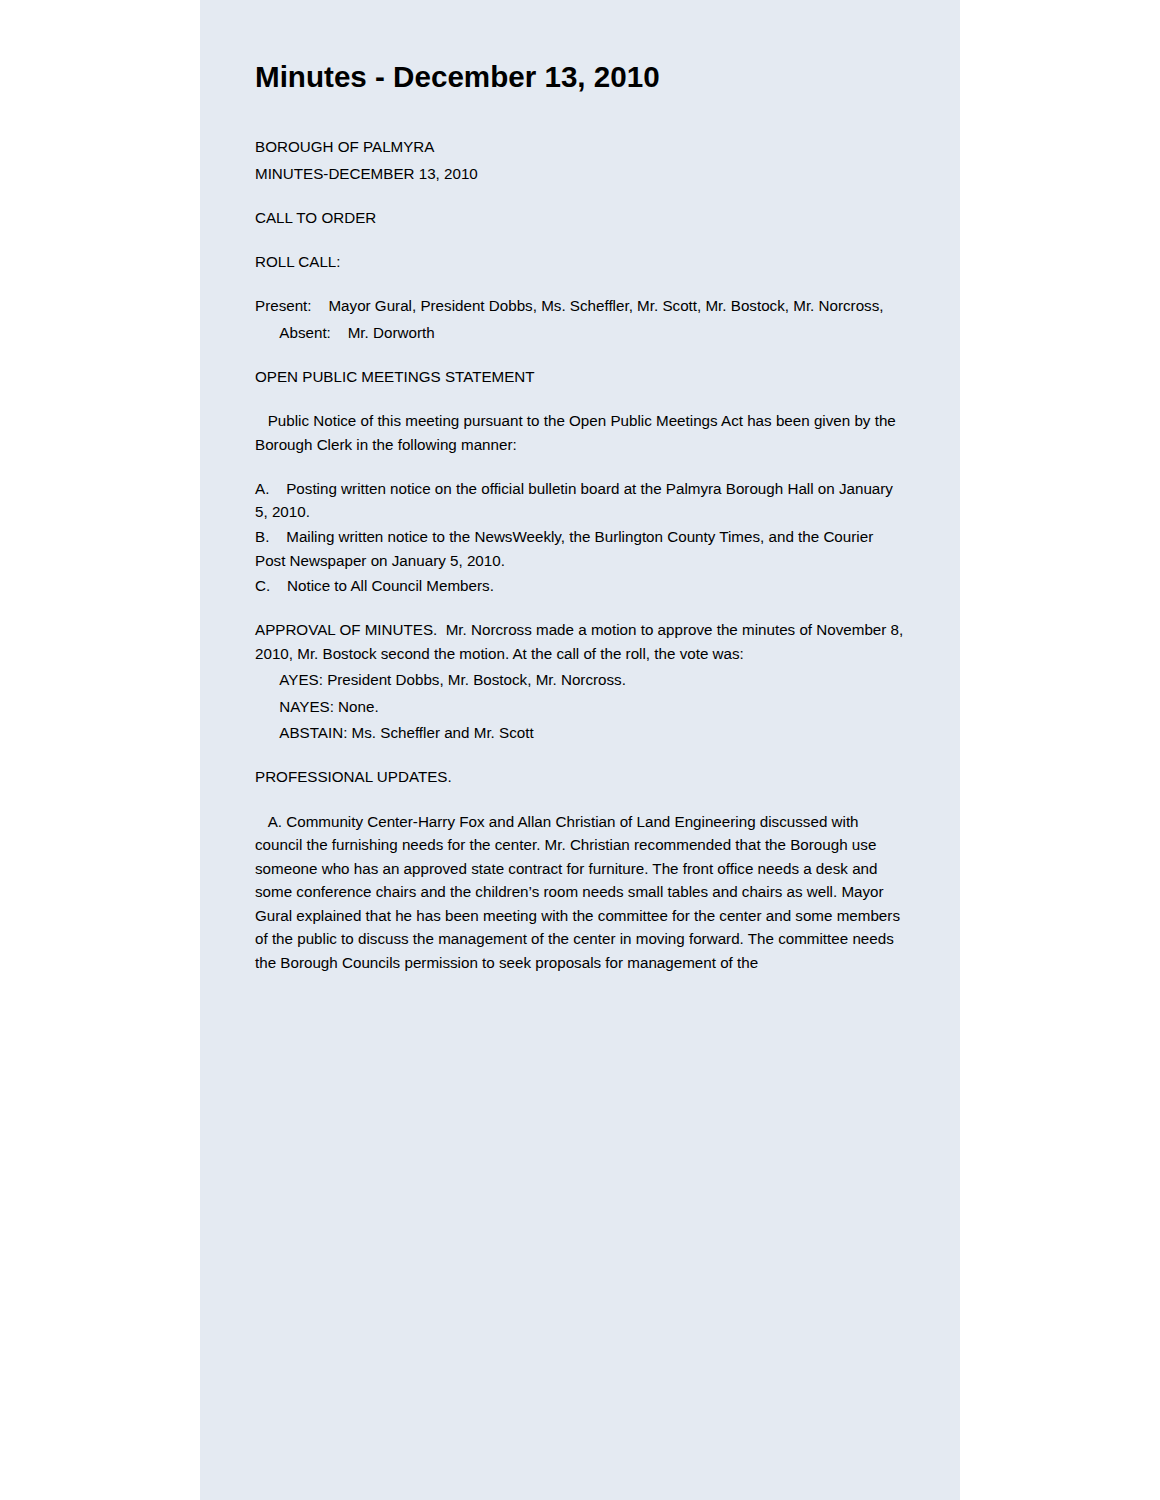Minutes - December 13, 2010
BOROUGH OF PALMYRA
MINUTES-DECEMBER 13, 2010
CALL TO ORDER
ROLL CALL:
Present: Mayor Gural, President Dobbs, Ms. Scheffler, Mr. Scott, Mr. Bostock, Mr. Norcross,
Absent: Mr. Dorworth
OPEN PUBLIC MEETINGS STATEMENT
Public Notice of this meeting pursuant to the Open Public Meetings Act has been given by the Borough Clerk in the following manner:
A. Posting written notice on the official bulletin board at the Palmyra Borough Hall on January 5, 2010.
B. Mailing written notice to the NewsWeekly, the Burlington County Times, and the Courier Post Newspaper on January 5, 2010.
C. Notice to All Council Members.
APPROVAL OF MINUTES. Mr. Norcross made a motion to approve the minutes of November 8, 2010, Mr. Bostock second the motion. At the call of the roll, the vote was:
AYES: President Dobbs, Mr. Bostock, Mr. Norcross.
NAYES: None.
ABSTAIN: Ms. Scheffler and Mr. Scott
PROFESSIONAL UPDATES.
A. Community Center-Harry Fox and Allan Christian of Land Engineering discussed with council the furnishing needs for the center. Mr. Christian recommended that the Borough use someone who has an approved state contract for furniture. The front office needs a desk and some conference chairs and the children’s room needs small tables and chairs as well. Mayor Gural explained that he has been meeting with the committee for the center and some members of the public to discuss the management of the center in moving forward. The committee needs the Borough Councils permission to seek proposals for management of the